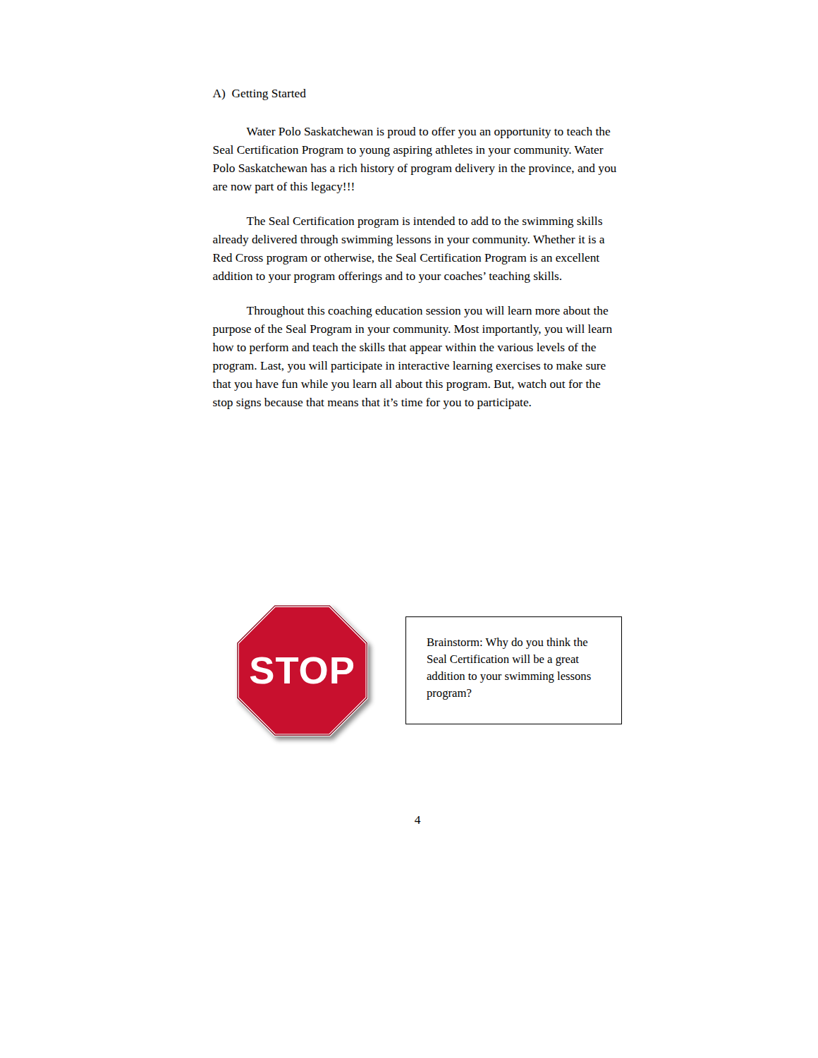A) Getting Started
Water Polo Saskatchewan is proud to offer you an opportunity to teach the Seal Certification Program to young aspiring athletes in your community. Water Polo Saskatchewan has a rich history of program delivery in the province, and you are now part of this legacy!!!
The Seal Certification program is intended to add to the swimming skills already delivered through swimming lessons in your community. Whether it is a Red Cross program or otherwise, the Seal Certification Program is an excellent addition to your program offerings and to your coaches’ teaching skills.
Throughout this coaching education session you will learn more about the purpose of the Seal Program in your community. Most importantly, you will learn how to perform and teach the skills that appear within the various levels of the program. Last, you will participate in interactive learning exercises to make sure that you have fun while you learn all about this program. But, watch out for the stop signs because that means that it’s time for you to participate.
STOP
Brainstorm: Why do you think the Seal Certification will be a great addition to your swimming lessons program?
4